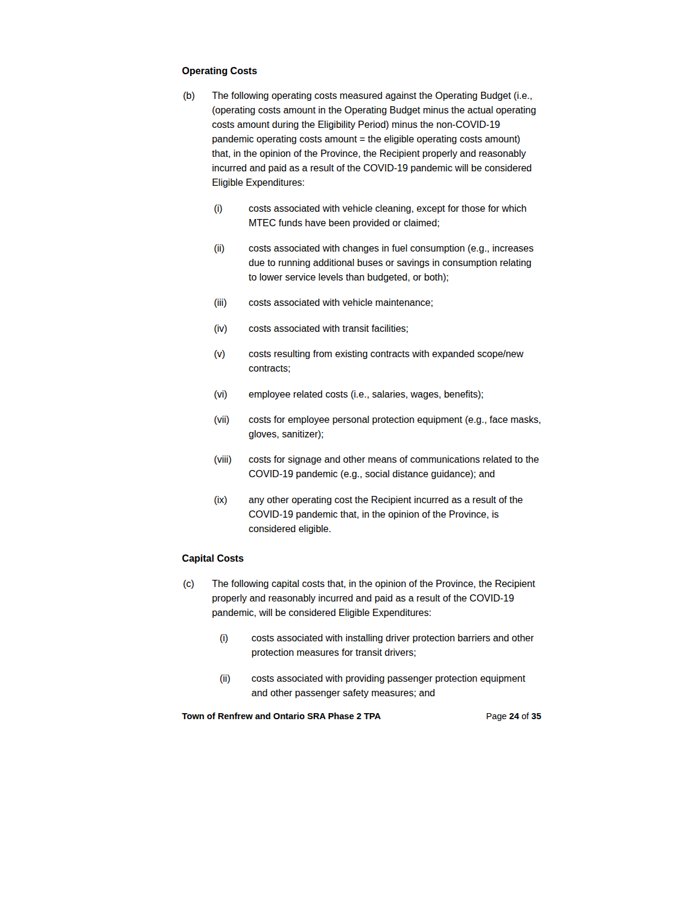Operating Costs
(b)
The following operating costs measured against the Operating Budget (i.e., (operating costs amount in the Operating Budget minus the actual operating costs amount during the Eligibility Period) minus the non-COVID-19 pandemic operating costs amount = the eligible operating costs amount) that, in the opinion of the Province, the Recipient properly and reasonably incurred and paid as a result of the COVID-19 pandemic will be considered Eligible Expenditures:
(i)
costs associated with vehicle cleaning, except for those for which MTEC funds have been provided or claimed;
(ii)
costs associated with changes in fuel consumption (e.g., increases due to running additional buses or savings in consumption relating to lower service levels than budgeted, or both);
(iii)
costs associated with vehicle maintenance;
(iv)
costs associated with transit facilities;
(v)
costs resulting from existing contracts with expanded scope/new contracts;
(vi)
employee related costs (i.e., salaries, wages, benefits);
(vii)
costs for employee personal protection equipment (e.g., face masks, gloves, sanitizer);
(viii)
costs for signage and other means of communications related to the COVID-19 pandemic (e.g., social distance guidance); and
(ix)
any other operating cost the Recipient incurred as a result of the COVID-19 pandemic that, in the opinion of the Province, is considered eligible.
Capital Costs
(c)
The following capital costs that, in the opinion of the Province, the Recipient properly and reasonably incurred and paid as a result of the COVID-19 pandemic, will be considered Eligible Expenditures:
(i)
costs associated with installing driver protection barriers and other protection measures for transit drivers;
(ii)
costs associated with providing passenger protection equipment and other passenger safety measures; and
Town of Renfrew and Ontario SRA Phase 2 TPA
Page 24 of 35